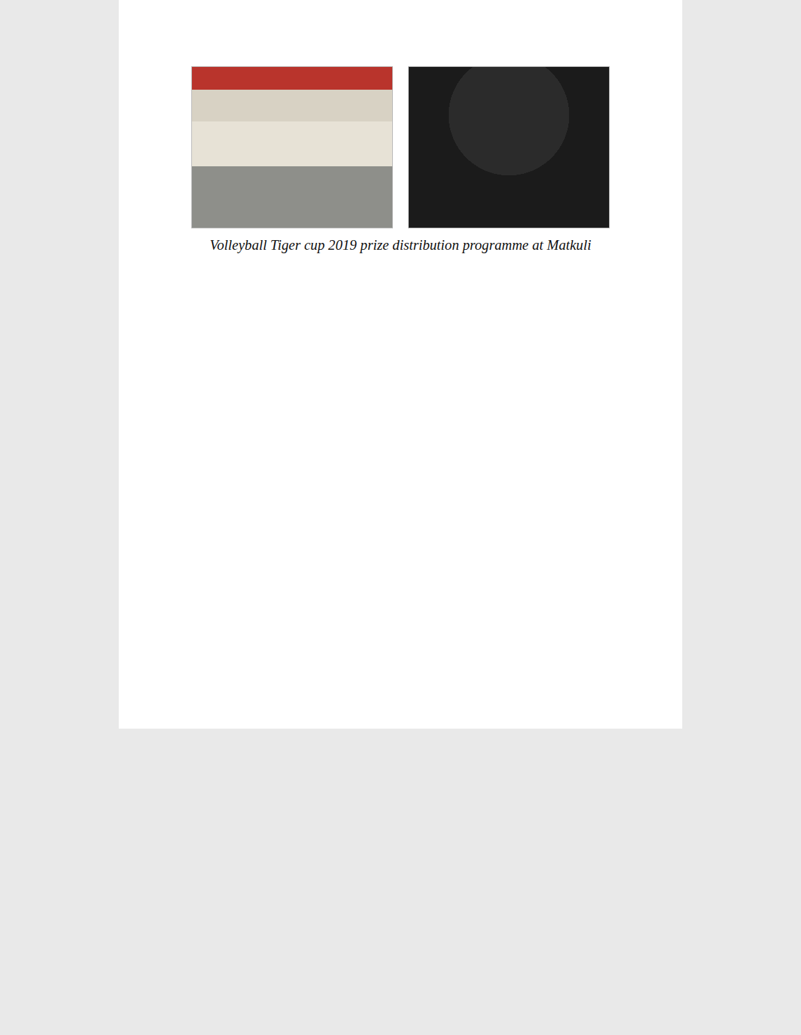Volleyball Tiger cup 2019 prize distribution programme at Matkuli